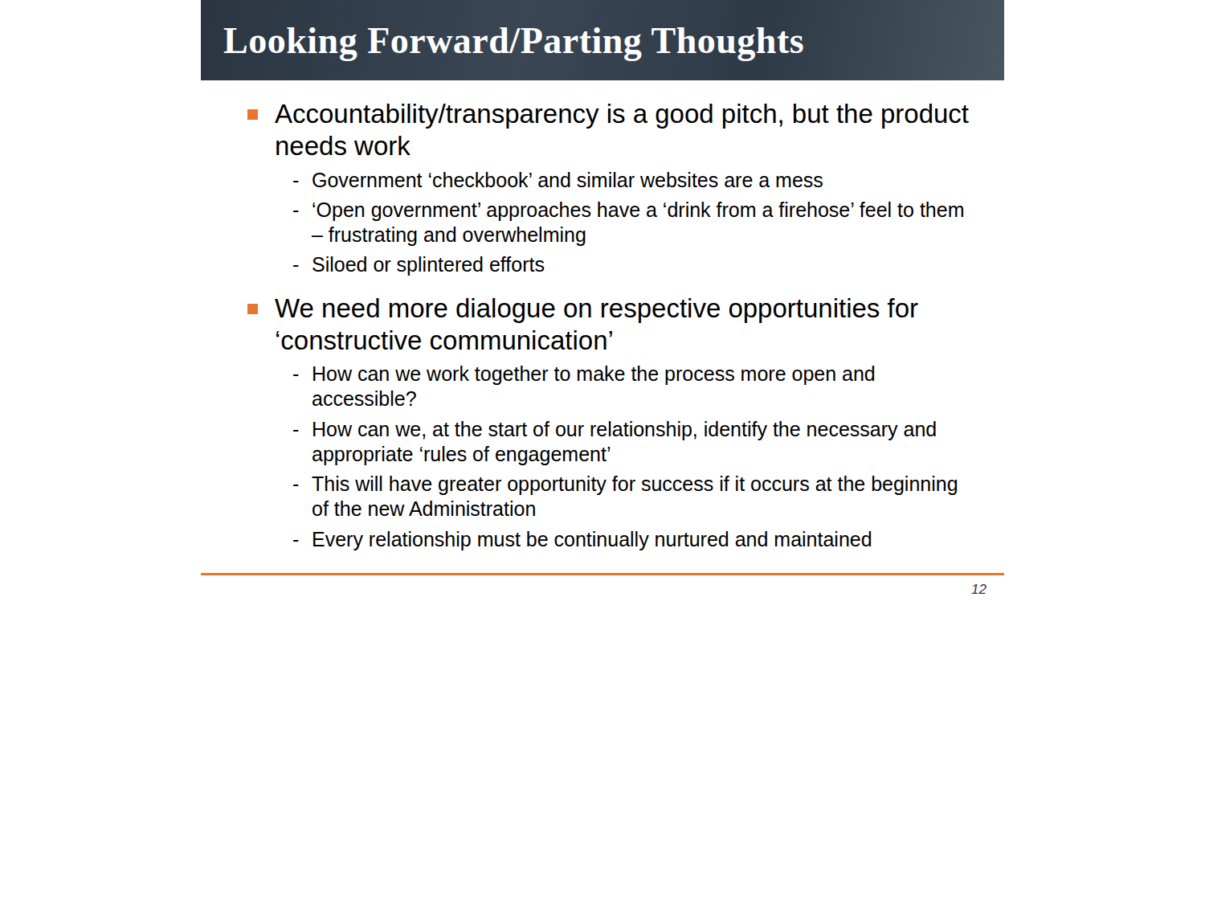Looking Forward/Parting Thoughts
Accountability/transparency is a good pitch, but the product needs work
Government ‘checkbook’ and similar websites are a mess
‘Open government’ approaches have a ‘drink from a firehose’ feel to them – frustrating and overwhelming
Siloed or splintered efforts
We need more dialogue on respective opportunities for ‘constructive communication’
How can we work together to make the process more open and accessible?
How can we, at the start of our relationship, identify the necessary and appropriate ‘rules of engagement’
This will have greater opportunity for success if it occurs at the beginning of the new Administration
Every relationship must be continually nurtured and maintained
12